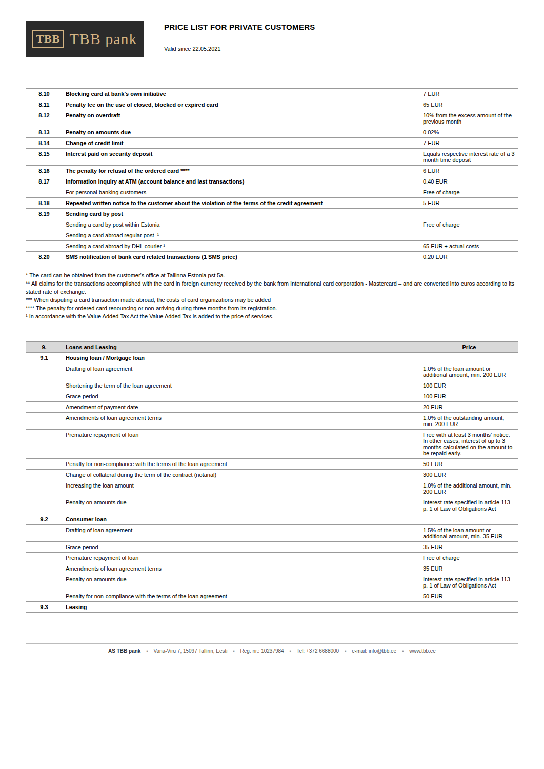TBBTBB pank
PRICE LIST FOR PRIVATE CUSTOMERS
Valid since 22.05.2021
| 8.10 | Blocking card at bank’s own initiative | 7 EUR |
| 8.11 | Penalty fee on the use of closed, blocked or expired card | 65 EUR |
| 8.12 | Penalty on overdraft | 10% from the excess amount of the previous month |
| 8.13 | Penalty on amounts due | 0.02% |
| 8.14 | Change of credit limit | 7 EUR |
| 8.15 | Interest paid on security deposit | Equals respective interest rate of a 3 month time deposit |
| 8.16 | The penalty for refusal of the ordered card **** | 6 EUR |
| 8.17 | Information inquiry at ATM (account balance and last transactions) | 0.40 EUR |
| | For personal banking customers | Free of charge |
| 8.18 | Repeated written notice to the customer about the violation of the terms of the credit agreement | 5 EUR |
| 8.19 | Sending card by post | |
| | Sending a card by post within Estonia | Free of charge |
| | Sending a card abroad regular post ¹ | |
| | Sending a card abroad by DHL courier ¹ | 65 EUR + actual costs |
| 8.20 | SMS notification of bank card related transactions (1 SMS price) | 0.20 EUR |
* The card can be obtained from the customer's office at Tallinna Estonia pst 5a.
** All claims for the transactions accomplished with the card in foreign currency received by the bank from International card corporation - Mastercard – and are converted into euros according to its stated rate of exchange.
*** When disputing a card transaction made abroad, the costs of card organizations may be added
**** The penalty for ordered card renouncing or non-arriving during three months from its registration.
¹ In accordance with the Value Added Tax Act the Value Added Tax is added to the price of services.
| 9. | Loans and Leasing | Price |
| 9.1 | Housing loan / Mortgage loan | |
| | Drafting of loan agreement | 1.0% of the loan amount or additional amount, min. 200 EUR |
| | Shortening the term of the loan agreement | 100 EUR |
| | Grace period | 100 EUR |
| | Amendment of payment date | 20 EUR |
| | Amendments of loan agreement terms | 1.0% of the outstanding amount, min. 200 EUR |
| | Premature repayment of loan | Free with at least 3 months' notice. In other cases, interest of up to 3 months calculated on the amount to be repaid early. |
| | Penalty for non-compliance with the terms of the loan agreement | 50 EUR |
| | Change of collateral during the term of the contract (notarial) | 300 EUR |
| | Increasing the loan amount | 1.0% of the additional amount, min. 200 EUR |
| | Penalty on amounts due | Interest rate specified in article 113 p. 1 of Law of Obligations Act |
| 9.2 | Consumer loan | |
| | Drafting of loan agreement | 1.5% of the loan amount or additional amount, min. 35 EUR |
| | Grace period | 35 EUR |
| | Premature repayment of loan | Free of charge |
| | Amendments of loan agreement terms | 35 EUR |
| | Penalty on amounts due | Interest rate specified in article 113 p. 1 of Law of Obligations Act |
| | Penalty for non-compliance with the terms of the loan agreement | 50 EUR |
| 9.3 | Leasing | |
AS TBB pank ▪ Vana-Viru 7, 15097 Tallinn, Eesti ▪ Reg. nr.: 10237984 ▪ Tel: +372 6688000 ▪ e-mail: info@tbb.ee ▪ www.tbb.ee